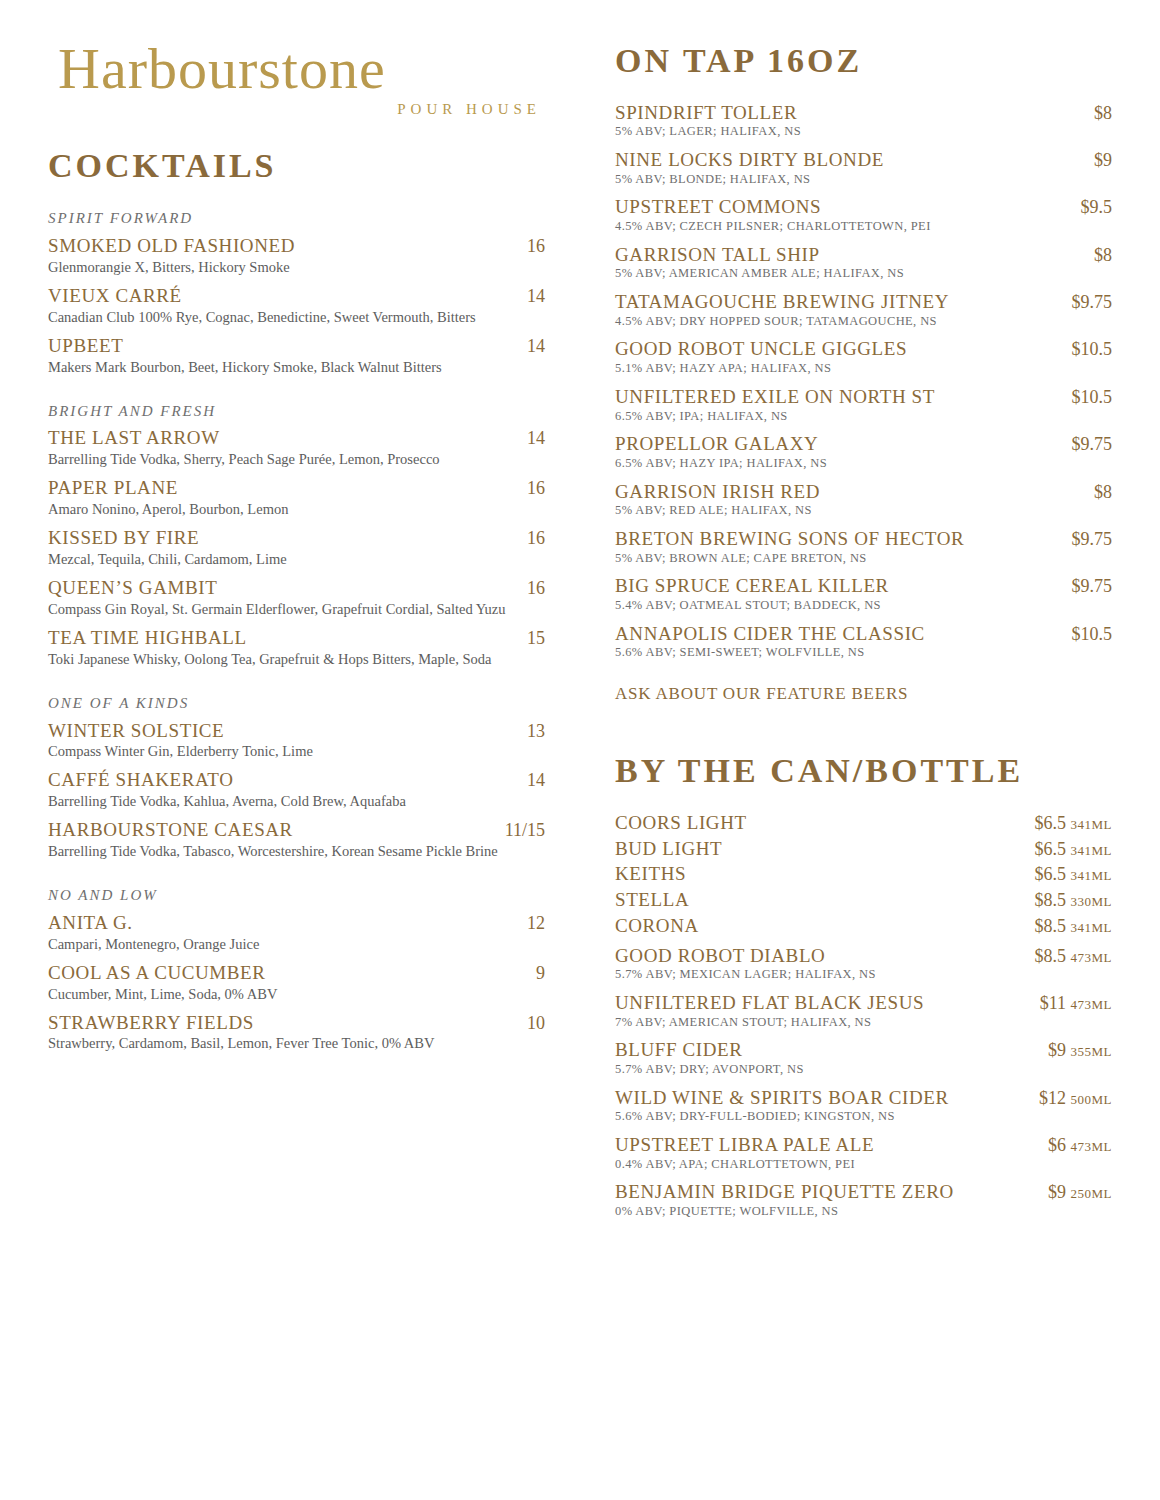Harbourstone Pour House
Cocktails
Spirit Forward
Smoked Old Fashioned 16
Glenmorangie X, Bitters, Hickory Smoke
Vieux Carré 14
Canadian Club 100% Rye, Cognac, Benedictine, Sweet Vermouth, Bitters
Upbeet 14
Makers Mark Bourbon, Beet, Hickory Smoke, Black Walnut Bitters
Bright and Fresh
The Last Arrow 14
Barrelling Tide Vodka, Sherry, Peach Sage Purée, Lemon, Prosecco
Paper Plane 16
Amaro Nonino, Aperol, Bourbon, Lemon
Kissed by Fire 16
Mezcal, Tequila, Chili, Cardamom, Lime
Queen’s Gambit 16
Compass Gin Royal, St. Germain Elderflower, Grapefruit Cordial, Salted Yuzu
Tea Time Highball 15
Toki Japanese Whisky, Oolong Tea, Grapefruit & Hops Bitters, Maple, Soda
One of a Kinds
Winter Solstice 13
Compass Winter Gin, Elderberry Tonic, Lime
Caffé Shakerato 14
Barrelling Tide Vodka, Kahlua, Averna, Cold Brew, Aquafaba
Harbourstone Caesar 11/15
Barrelling Tide Vodka, Tabasco, Worcestershire, Korean Sesame Pickle Brine
No and Low
Anita G. 12
Campari, Montenegro, Orange Juice
Cool as a Cucumber 9
Cucumber, Mint, Lime, Soda, 0% ABV
Strawberry Fields 10
Strawberry, Cardamom, Basil, Lemon, Fever Tree Tonic, 0% ABV
On Tap 16oz
Spindrift Toller $8
5% ABV; Lager; Halifax, NS
Nine Locks Dirty Blonde $9
5% ABV; Blonde; Halifax, NS
Upstreet Commons $9.5
4.5% ABV; Czech Pilsner; Charlottetown, PEI
Garrison Tall Ship $8
5% ABV; American Amber Ale; Halifax, NS
Tatamagouche Brewing Jitney $9.75
4.5% ABV; Dry Hopped Sour; Tatamagouche, NS
Good Robot Uncle Giggles $10.5
5.1% ABV; Hazy APA; Halifax, NS
Unfiltered Exile on North St $10.5
6.5% ABV; IPA; Halifax, NS
Propellor Galaxy $9.75
6.5% ABV; Hazy IPA; Halifax, NS
Garrison Irish Red $8
5% ABV; Red Ale; Halifax, NS
Breton Brewing Sons of Hector $9.75
5% ABV; Brown Ale; Cape Breton, NS
Big Spruce Cereal Killer $9.75
5.4% ABV; Oatmeal Stout; Baddeck, NS
Annapolis Cider The Classic $10.5
5.6% ABV; Semi-Sweet; Wolfville, NS
Ask about our feature beers
By the Can/Bottle
Coors Light $6.5 341ML
Bud Light $6.5 341ML
Keiths $6.5 341ML
Stella $8.5 330ML
Corona $8.5 341ML
Good Robot Diablo $8.5 473ML
5.7% ABV; Mexican Lager; Halifax, NS
Unfiltered Flat Black Jesus $11 473ML
7% ABV; American Stout; Halifax, NS
Bluff Cider $9 355ML
5.7% ABV; Dry; Avonport, NS
Wild Wine & Spirits Boar Cider $12 500ML
5.6% ABV; Dry-Full-Bodied; Kingston, NS
Upstreet Libra Pale Ale $6 473ML
0.4% ABV; APA; Charlottetown, PEI
Benjamin Bridge Piquette Zero $9 250ML
0% ABV; Piquette; Wolfville, NS